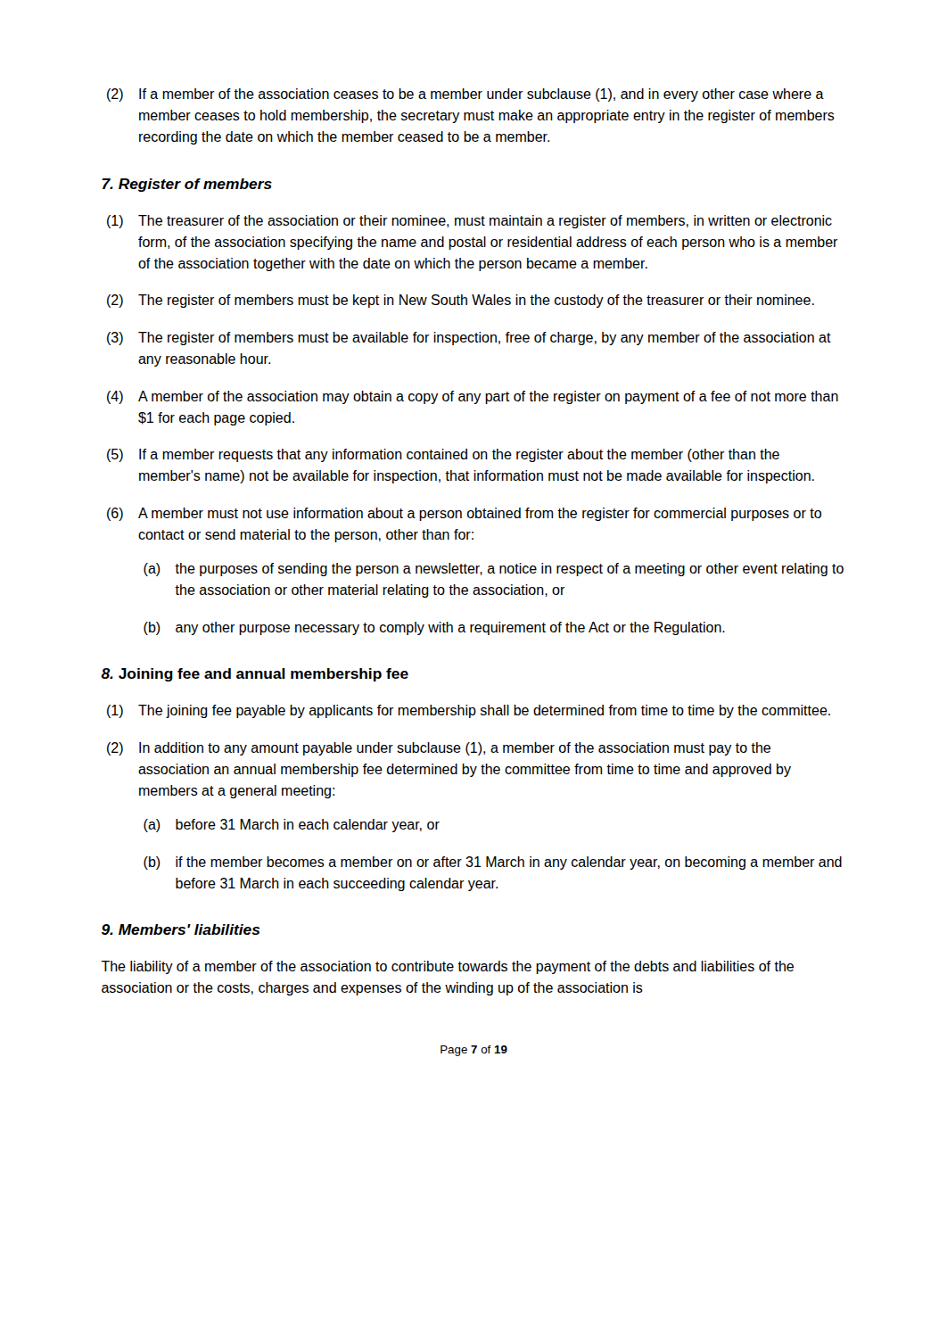(2) If a member of the association ceases to be a member under subclause (1), and in every other case where a member ceases to hold membership, the secretary must make an appropriate entry in the register of members recording the date on which the member ceased to be a member.
7. Register of members
(1) The treasurer of the association or their nominee, must maintain a register of members, in written or electronic form, of the association specifying the name and postal or residential address of each person who is a member of the association together with the date on which the person became a member.
(2) The register of members must be kept in New South Wales in the custody of the treasurer or their nominee.
(3) The register of members must be available for inspection, free of charge, by any member of the association at any reasonable hour.
(4) A member of the association may obtain a copy of any part of the register on payment of a fee of not more than $1 for each page copied.
(5) If a member requests that any information contained on the register about the member (other than the member's name) not be available for inspection, that information must not be made available for inspection.
(6) A member must not use information about a person obtained from the register for commercial purposes or to contact or send material to the person, other than for:
(a) the purposes of sending the person a newsletter, a notice in respect of a meeting or other event relating to the association or other material relating to the association, or
(b) any other purpose necessary to comply with a requirement of the Act or the Regulation.
8. Joining fee and annual membership fee
(1) The joining fee payable by applicants for membership shall be determined from time to time by the committee.
(2) In addition to any amount payable under subclause (1), a member of the association must pay to the association an annual membership fee determined by the committee from time to time and approved by members at a general meeting:
(a) before 31 March in each calendar year, or
(b) if the member becomes a member on or after 31 March in any calendar year, on becoming a member and before 31 March in each succeeding calendar year.
9. Members' liabilities
The liability of a member of the association to contribute towards the payment of the debts and liabilities of the association or the costs, charges and expenses of the winding up of the association is
Page 7 of 19